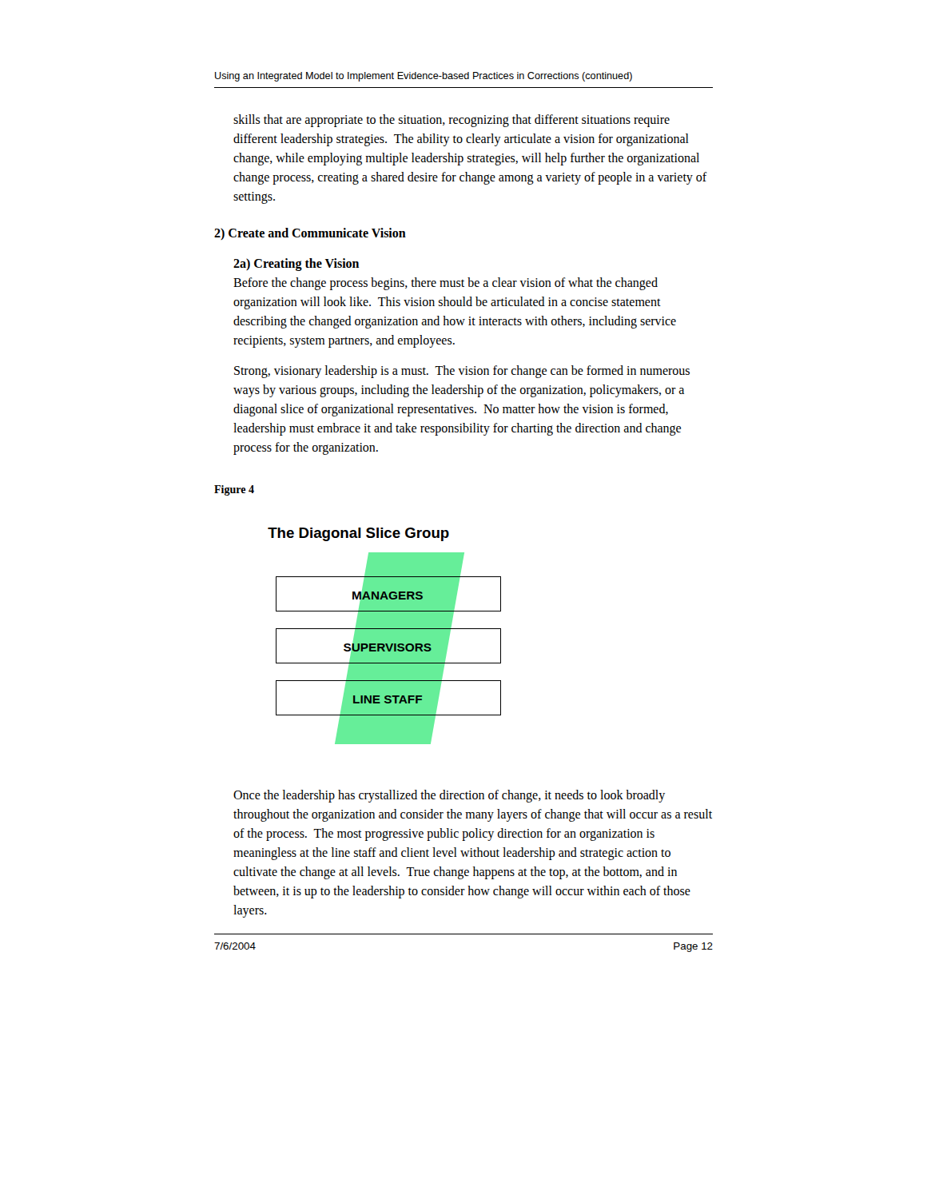Using an Integrated Model to Implement Evidence-based Practices in Corrections (continued)
skills that are appropriate to the situation, recognizing that different situations require different leadership strategies. The ability to clearly articulate a vision for organizational change, while employing multiple leadership strategies, will help further the organizational change process, creating a shared desire for change among a variety of people in a variety of settings.
2) Create and Communicate Vision
2a) Creating the Vision
Before the change process begins, there must be a clear vision of what the changed organization will look like. This vision should be articulated in a concise statement describing the changed organization and how it interacts with others, including service recipients, system partners, and employees.
Strong, visionary leadership is a must. The vision for change can be formed in numerous ways by various groups, including the leadership of the organization, policymakers, or a diagonal slice of organizational representatives. No matter how the vision is formed, leadership must embrace it and take responsibility for charting the direction and change process for the organization.
Figure 4
The Diagonal Slice Group
MANAGERS
SUPERVISORS
LINE STAFF
Once the leadership has crystallized the direction of change, it needs to look broadly throughout the organization and consider the many layers of change that will occur as a result of the process. The most progressive public policy direction for an organization is meaningless at the line staff and client level without leadership and strategic action to cultivate the change at all levels. True change happens at the top, at the bottom, and in between, it is up to the leadership to consider how change will occur within each of those layers.
7/6/2004 Page 12